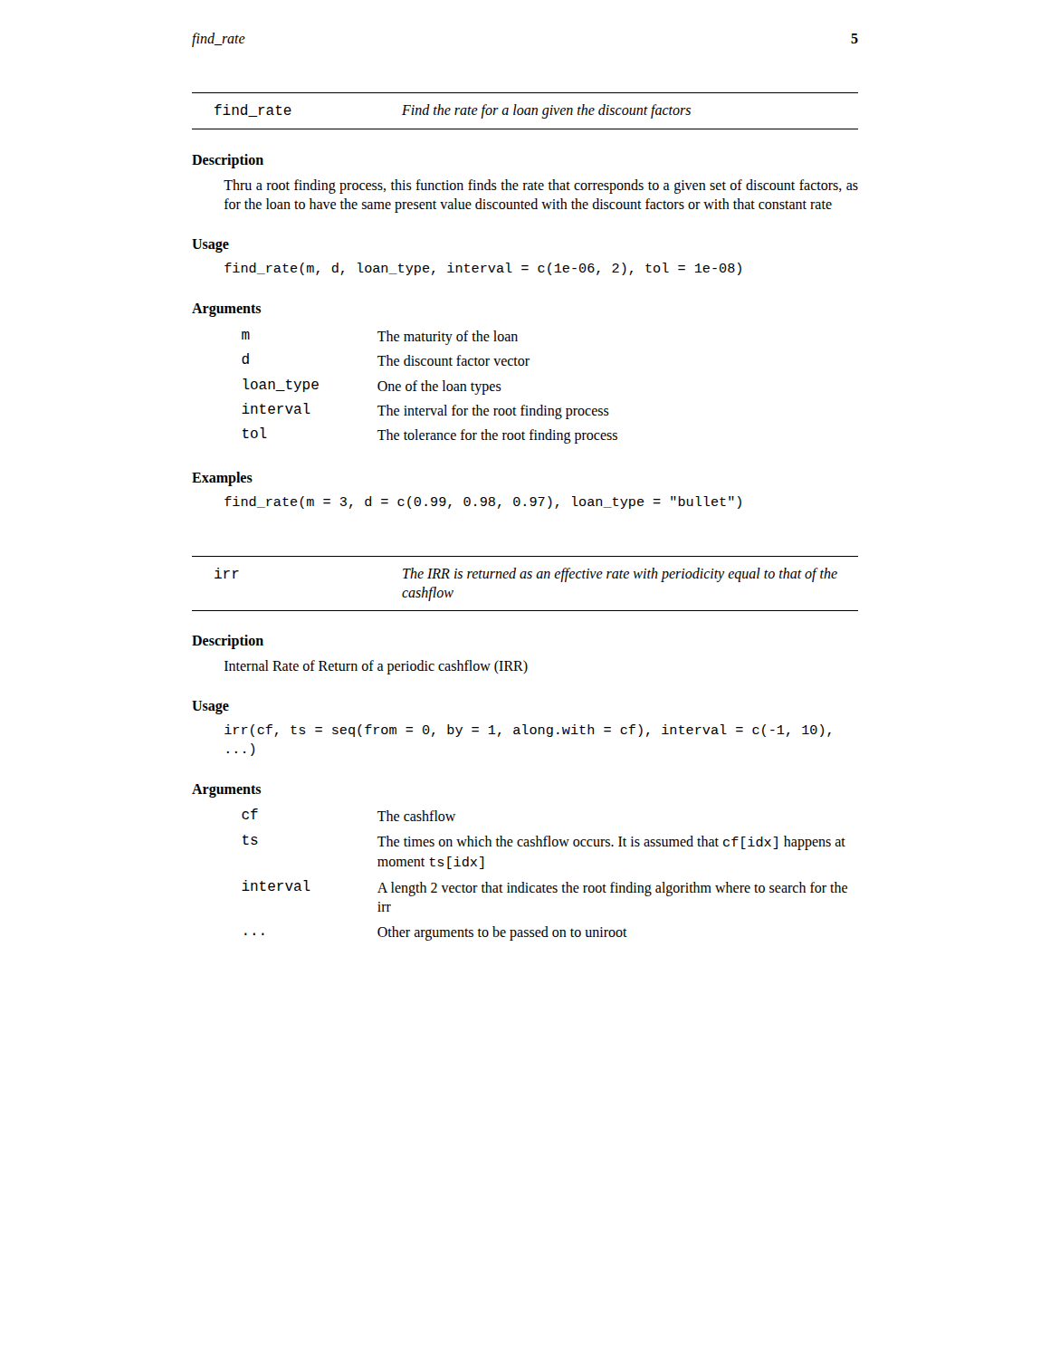find_rate 5
find_rate Find the rate for a loan given the discount factors
Description
Thru a root finding process, this function finds the rate that corresponds to a given set of discount factors, as for the loan to have the same present value discounted with the discount factors or with that constant rate
Usage
find_rate(m, d, loan_type, interval = c(1e-06, 2), tol = 1e-08)
Arguments
| m | The maturity of the loan |
| d | The discount factor vector |
| loan_type | One of the loan types |
| interval | The interval for the root finding process |
| tol | The tolerance for the root finding process |
Examples
find_rate(m = 3, d = c(0.99, 0.98, 0.97), loan_type = "bullet")
irr The IRR is returned as an effective rate with periodicity equal to that of the cashflow
Description
Internal Rate of Return of a periodic cashflow (IRR)
Usage
irr(cf, ts = seq(from = 0, by = 1, along.with = cf), interval = c(-1, 10), ...)
Arguments
| cf | The cashflow |
| ts | The times on which the cashflow occurs. It is assumed that cf[idx] happens at moment ts[idx] |
| interval | A length 2 vector that indicates the root finding algorithm where to search for the irr |
| ... | Other arguments to be passed on to uniroot |